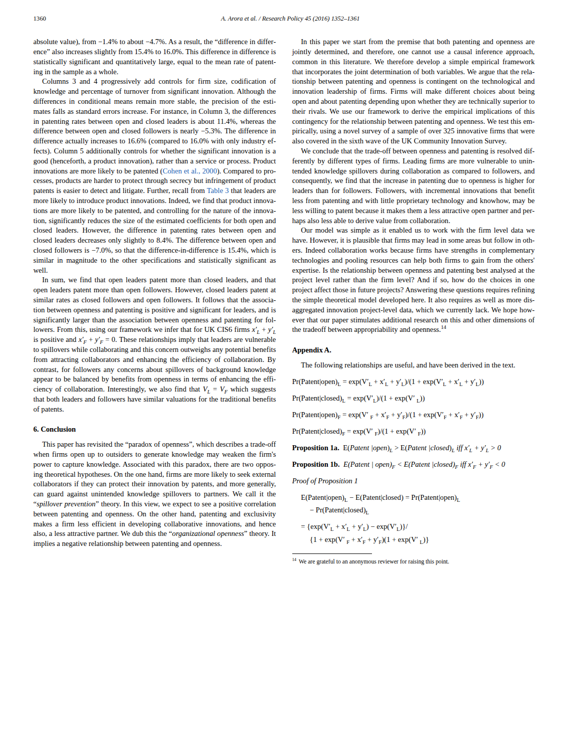1360 A. Arora et al. / Research Policy 45 (2016) 1352–1361
absolute value), from −1.4% to about −4.7%. As a result, the “difference in difference” also increases slightly from 15.4% to 16.0%. This difference in difference is statistically significant and quantitatively large, equal to the mean rate of patenting in the sample as a whole.
Columns 3 and 4 progressively add controls for firm size, codification of knowledge and percentage of turnover from significant innovation. Although the differences in conditional means remain more stable, the precision of the estimates falls as standard errors increase. For instance, in Column 3, the differences in patenting rates between open and closed leaders is about 11.4%, whereas the difference between open and closed followers is nearly −5.3%. The difference in difference actually increases to 16.6% (compared to 16.0% with only industry effects). Column 5 additionally controls for whether the significant innovation is a good (henceforth, a product innovation), rather than a service or process. Product innovations are more likely to be patented (Cohen et al., 2000). Compared to processes, products are harder to protect through secrecy but infringement of product patents is easier to detect and litigate. Further, recall from Table 3 that leaders are more likely to introduce product innovations. Indeed, we find that product innovations are more likely to be patented, and controlling for the nature of the innovation, significantly reduces the size of the estimated coefficients for both open and closed leaders. However, the difference in patenting rates between open and closed leaders decreases only slightly to 8.4%. The difference between open and closed followers is −7.0%, so that the difference-in-difference is 15.4%, which is similar in magnitude to the other specifications and statistically significant as well.
In sum, we find that open leaders patent more than closed leaders, and that open leaders patent more than open followers. However, closed leaders patent at similar rates as closed followers and open followers. It follows that the association between openness and patenting is positive and significant for leaders, and is significantly larger than the association between openness and patenting for followers. From this, using our framework we infer that for UK CIS6 firms x′L + y′L is positive and x′F + y′F = 0. These relationships imply that leaders are vulnerable to spillovers while collaborating and this concern outweighs any potential benefits from attracting collaborators and enhancing the efficiency of collaboration. By contrast, for followers any concerns about spillovers of background knowledge appear to be balanced by benefits from openness in terms of enhancing the efficiency of collaboration. Interestingly, we also find that VL = VF which suggests that both leaders and followers have similar valuations for the traditional benefits of patents.
6. Conclusion
This paper has revisited the “paradox of openness”, which describes a trade-off when firms open up to outsiders to generate knowledge may weaken the firm's power to capture knowledge. Associated with this paradox, there are two opposing theoretical hypotheses. On the one hand, firms are more likely to seek external collaborators if they can protect their innovation by patents, and more generally, can guard against unintended knowledge spillovers to partners. We call it the “spillover prevention” theory. In this view, we expect to see a positive correlation between patenting and openness. On the other hand, patenting and exclusivity makes a firm less efficient in developing collaborative innovations, and hence also, a less attractive partner. We dub this the “organizational openness” theory. It implies a negative relationship between patenting and openness.
In this paper we start from the premise that both patenting and openness are jointly determined, and therefore, one cannot use a causal inference approach, common in this literature. We therefore develop a simple empirical framework that incorporates the joint determination of both variables. We argue that the relationship between patenting and openness is contingent on the technological and innovation leadership of firms. Firms will make different choices about being open and about patenting depending upon whether they are technically superior to their rivals. We use our framework to derive the empirical implications of this contingency for the relationship between patenting and openness. We test this empirically, using a novel survey of a sample of over 325 innovative firms that were also covered in the sixth wave of the UK Community Innovation Survey.
We conclude that the trade-off between openness and patenting is resolved differently by different types of firms. Leading firms are more vulnerable to unintended knowledge spillovers during collaboration as compared to followers, and consequently, we find that the increase in patenting due to openness is higher for leaders than for followers. Followers, with incremental innovations that benefit less from patenting and with little proprietary technology and knowhow, may be less willing to patent because it makes them a less attractive open partner and perhaps also less able to derive value from collaboration.
Our model was simple as it enabled us to work with the firm level data we have. However, it is plausible that firms may lead in some areas but follow in others. Indeed collaboration works because firms have strengths in complementary technologies and pooling resources can help both firms to gain from the others' expertise. Is the relationship between openness and patenting best analysed at the project level rather than the firm level? And if so, how do the choices in one project affect those in future projects? Answering these questions requires refining the simple theoretical model developed here. It also requires as well as more disaggregated innovation project-level data, which we currently lack. We hope however that our paper stimulates additional research on this and other dimensions of the tradeoff between appropriability and openness.14
Appendix A.
The following relationships are useful, and have been derived in the text.
Pr(Patent|open)L = exp(V′L + x′L + y′L)/(1 + exp(V′L + x′L + y′L))
Pr(Patent|closed)L = exp(V′L)/(1 + exp(V′ L))
Pr(Patent|open)F = exp(V′ F + x′F + y′F)/(1 + exp(V′F + x′F + y′F))
Pr(Patent|closed)F = exp(V′ F)/(1 + exp(V′ F))
Proposition 1a. E(Patent |open)L > E(Patent |closed)L iff x′L + y′L > 0
Proposition 1b. E(Patent | open)F < E(Patent |closed)F iff x′F + y′F < 0
Proof of Proposition 1
E(Patent|open)L − E(Patent|closed) = Pr(Patent|open)L
− Pr(Patent|closed)L
= {exp(V′L + x′L + y′L) − exp(V′L)}/
{1 + exp(V′ F + x′F + y′F)(1 + exp(V′ L)}
14 We are grateful to an anonymous reviewer for raising this point.